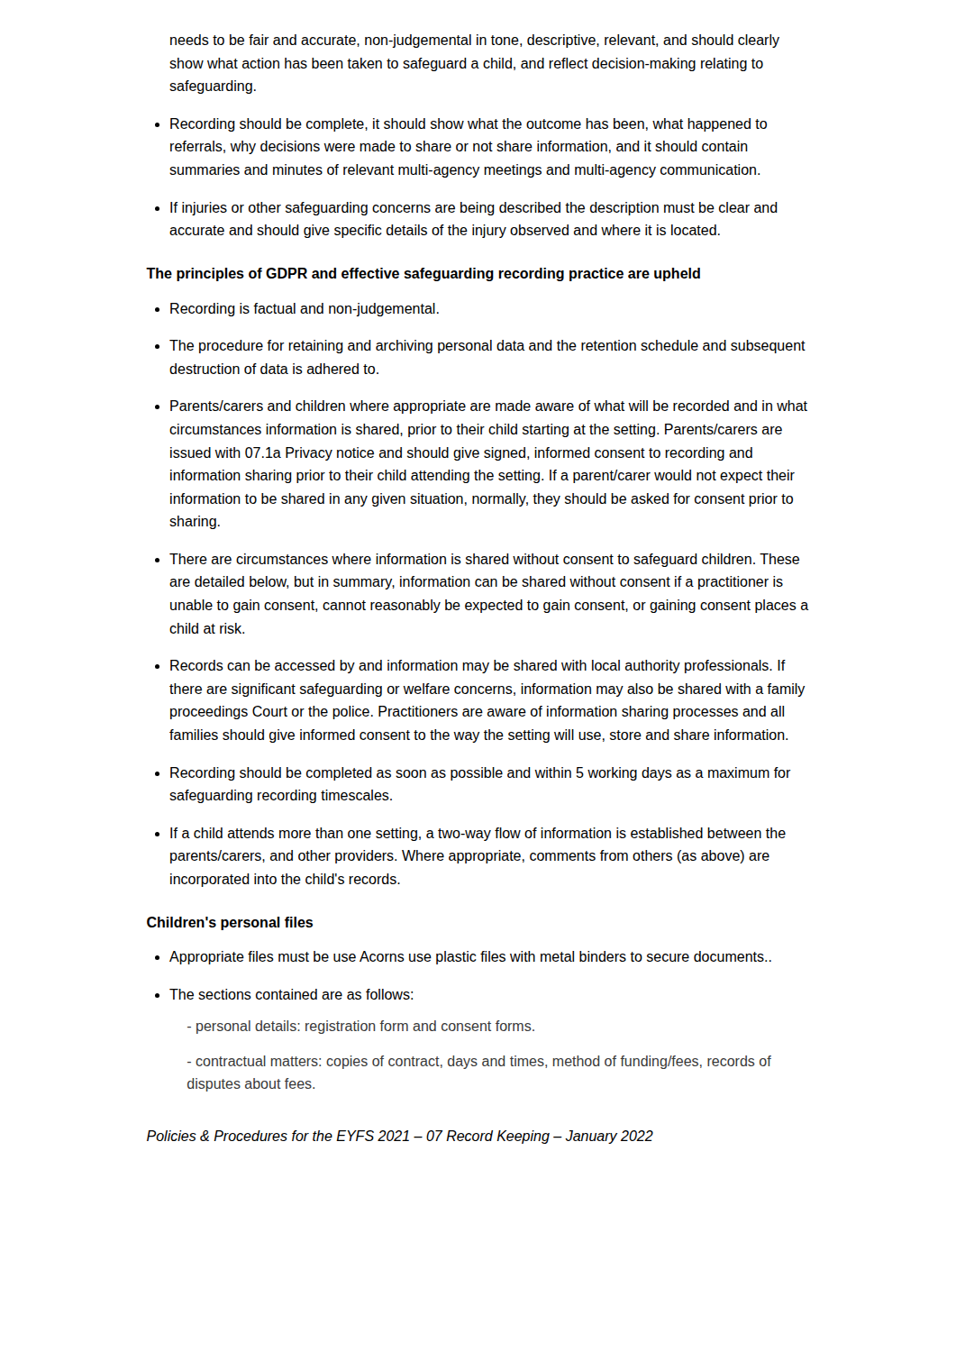needs to be fair and accurate, non-judgemental in tone, descriptive, relevant, and should clearly show what action has been taken to safeguard a child, and reflect decision-making relating to safeguarding.
Recording should be complete, it should show what the outcome has been, what happened to referrals, why decisions were made to share or not share information, and it should contain summaries and minutes of relevant multi-agency meetings and multi-agency communication.
If injuries or other safeguarding concerns are being described the description must be clear and accurate and should give specific details of the injury observed and where it is located.
The principles of GDPR and effective safeguarding recording practice are upheld
Recording is factual and non-judgemental.
The procedure for retaining and archiving personal data and the retention schedule and subsequent destruction of data is adhered to.
Parents/carers and children where appropriate are made aware of what will be recorded and in what circumstances information is shared, prior to their child starting at the setting. Parents/carers are issued with 07.1a Privacy notice and should give signed, informed consent to recording and information sharing prior to their child attending the setting. If a parent/carer would not expect their information to be shared in any given situation, normally, they should be asked for consent prior to sharing.
There are circumstances where information is shared without consent to safeguard children. These are detailed below, but in summary, information can be shared without consent if a practitioner is unable to gain consent, cannot reasonably be expected to gain consent, or gaining consent places a child at risk.
Records can be accessed by and information may be shared with local authority professionals. If there are significant safeguarding or welfare concerns, information may also be shared with a family proceedings Court or the police. Practitioners are aware of information sharing processes and all families should give informed consent to the way the setting will use, store and share information.
Recording should be completed as soon as possible and within 5 working days as a maximum for safeguarding recording timescales.
If a child attends more than one setting, a two-way flow of information is established between the parents/carers, and other providers. Where appropriate, comments from others (as above) are incorporated into the child's records.
Children's personal files
Appropriate files must be use Acorns use plastic files with metal binders to secure documents..
The sections contained are as follows:
personal details: registration form and consent forms.
contractual matters: copies of contract, days and times, method of funding/fees, records of disputes about fees.
Policies & Procedures for the EYFS 2021 – 07 Record Keeping – January 2022